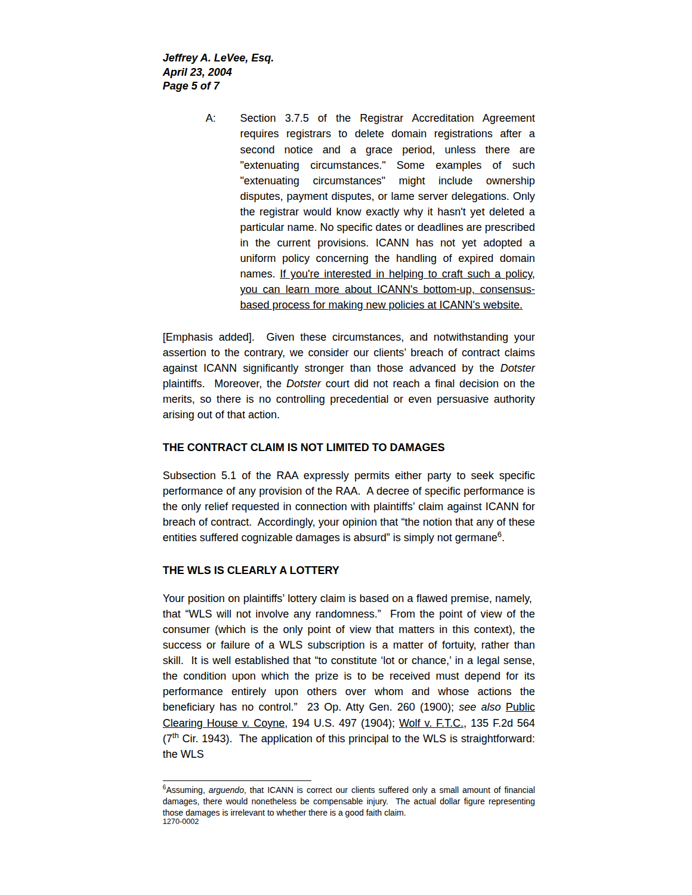Jeffrey A. LeVee, Esq.
April 23, 2004
Page 5 of 7
| A: | Section 3.7.5 of the Registrar Accreditation Agreement requires registrars to delete domain registrations after a second notice and a grace period, unless there are "extenuating circumstances." Some examples of such "extenuating circumstances" might include ownership disputes, payment disputes, or lame server delegations. Only the registrar would know exactly why it hasn't yet deleted a particular name. No specific dates or deadlines are prescribed in the current provisions. ICANN has not yet adopted a uniform policy concerning the handling of expired domain names. If you're interested in helping to craft such a policy, you can learn more about ICANN's bottom-up, consensus-based process for making new policies at ICANN's website. |
[Emphasis added]. Given these circumstances, and notwithstanding your assertion to the contrary, we consider our clients’ breach of contract claims against ICANN significantly stronger than those advanced by the Dotster plaintiffs. Moreover, the Dotster court did not reach a final decision on the merits, so there is no controlling precedential or even persuasive authority arising out of that action.
The Contract Claim Is Not Limited To Damages
Subsection 5.1 of the RAA expressly permits either party to seek specific performance of any provision of the RAA. A decree of specific performance is the only relief requested in connection with plaintiffs’ claim against ICANN for breach of contract. Accordingly, your opinion that “the notion that any of these entities suffered cognizable damages is absurd” is simply not germane6.
The WLS Is Clearly A Lottery
Your position on plaintiffs’ lottery claim is based on a flawed premise, namely, that “WLS will not involve any randomness.” From the point of view of the consumer (which is the only point of view that matters in this context), the success or failure of a WLS subscription is a matter of fortuity, rather than skill. It is well established that “to constitute ‘lot or chance,’ in a legal sense, the condition upon which the prize is to be received must depend for its performance entirely upon others over whom and whose actions the beneficiary has no control.” 23 Op. Atty Gen. 260 (1900); see also Public Clearing House v. Coyne, 194 U.S. 497 (1904); Wolf v. F.T.C., 135 F.2d 564 (7th Cir. 1943). The application of this principal to the WLS is straightforward: the WLS
6Assuming, arguendo, that ICANN is correct our clients suffered only a small amount of financial damages, there would nonetheless be compensable injury. The actual dollar figure representing those damages is irrelevant to whether there is a good faith claim.
1270-0002